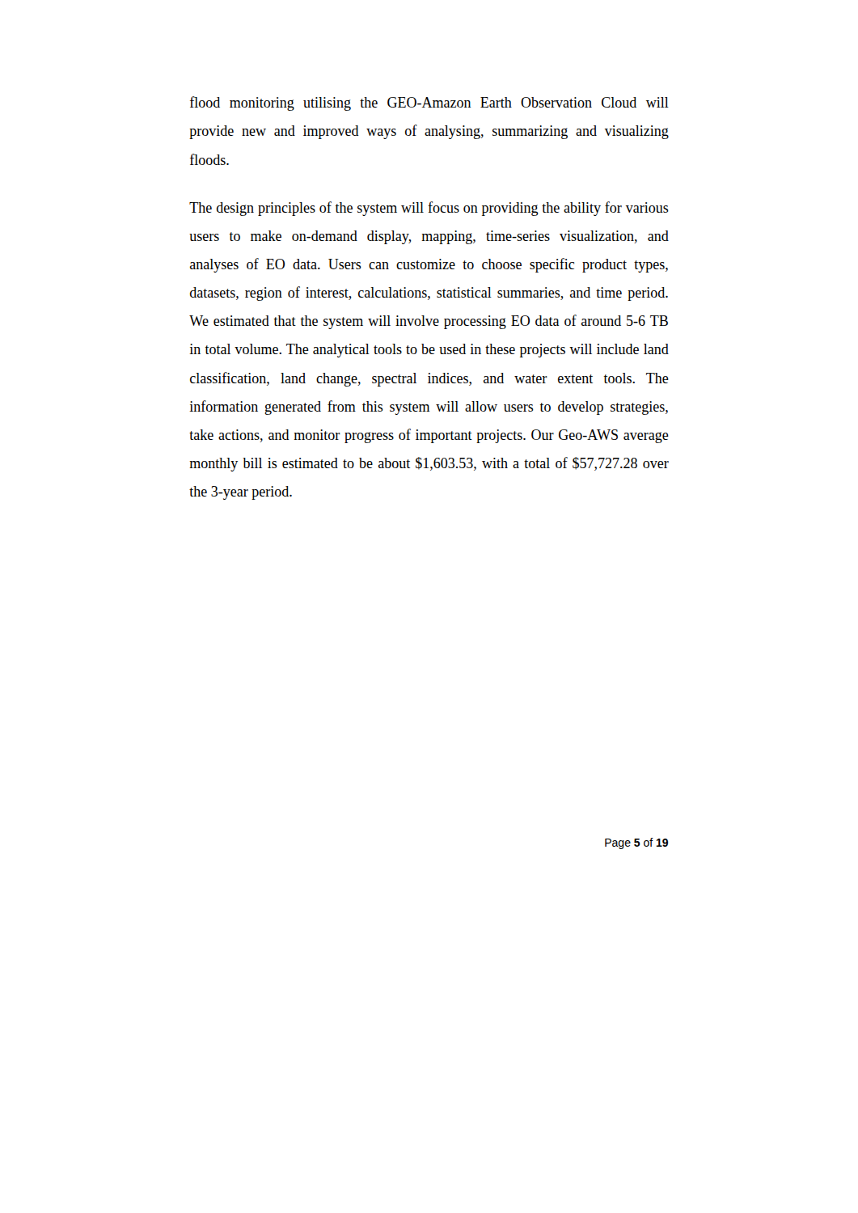flood monitoring utilising the GEO-Amazon Earth Observation Cloud will provide new and improved ways of analysing, summarizing and visualizing floods.
The design principles of the system will focus on providing the ability for various users to make on-demand display, mapping, time-series visualization, and analyses of EO data. Users can customize to choose specific product types, datasets, region of interest, calculations, statistical summaries, and time period. We estimated that the system will involve processing EO data of around 5-6 TB in total volume. The analytical tools to be used in these projects will include land classification, land change, spectral indices, and water extent tools. The information generated from this system will allow users to develop strategies, take actions, and monitor progress of important projects. Our Geo-AWS average monthly bill is estimated to be about $1,603.53, with a total of $57,727.28 over the 3-year period.
Page 5 of 19